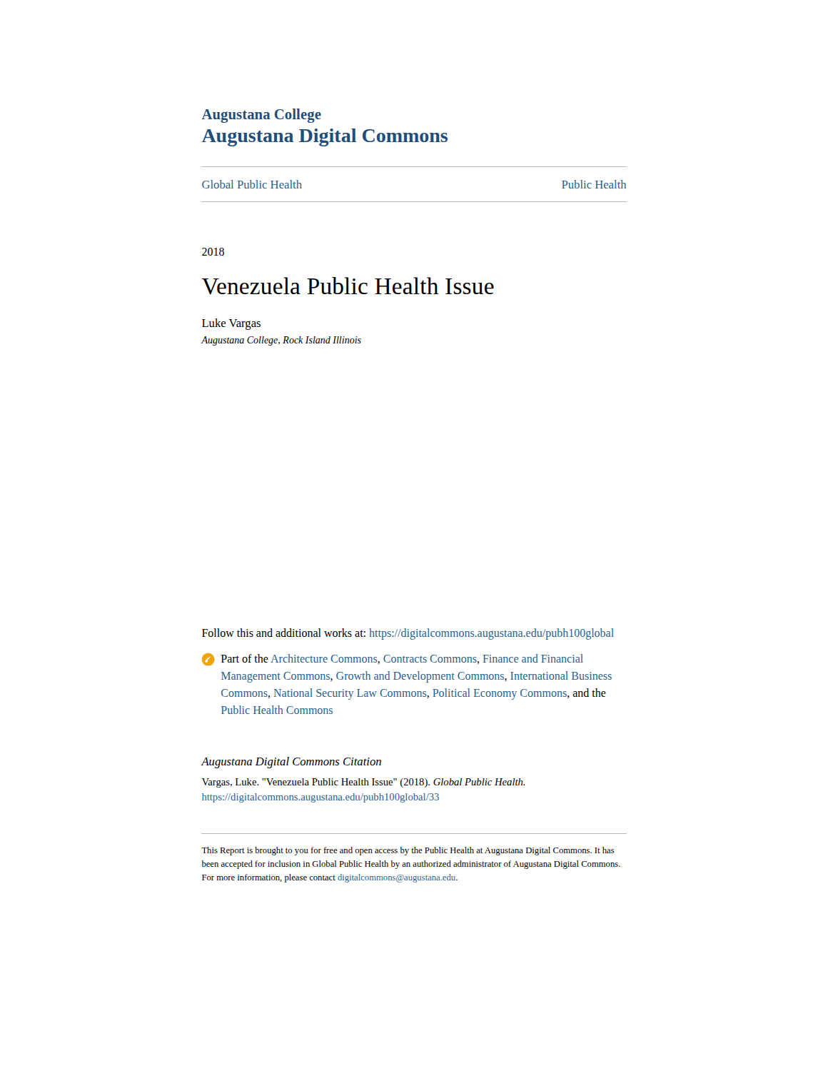Augustana College
Augustana Digital Commons
Global Public Health
Public Health
2018
Venezuela Public Health Issue
Luke Vargas
Augustana College, Rock Island Illinois
Follow this and additional works at: https://digitalcommons.augustana.edu/pubh100global
Part of the Architecture Commons, Contracts Commons, Finance and Financial Management Commons, Growth and Development Commons, International Business Commons, National Security Law Commons, Political Economy Commons, and the Public Health Commons
Augustana Digital Commons Citation
Vargas, Luke. "Venezuela Public Health Issue" (2018). Global Public Health.
https://digitalcommons.augustana.edu/pubh100global/33
This Report is brought to you for free and open access by the Public Health at Augustana Digital Commons. It has been accepted for inclusion in Global Public Health by an authorized administrator of Augustana Digital Commons. For more information, please contact digitalcommons@augustana.edu.